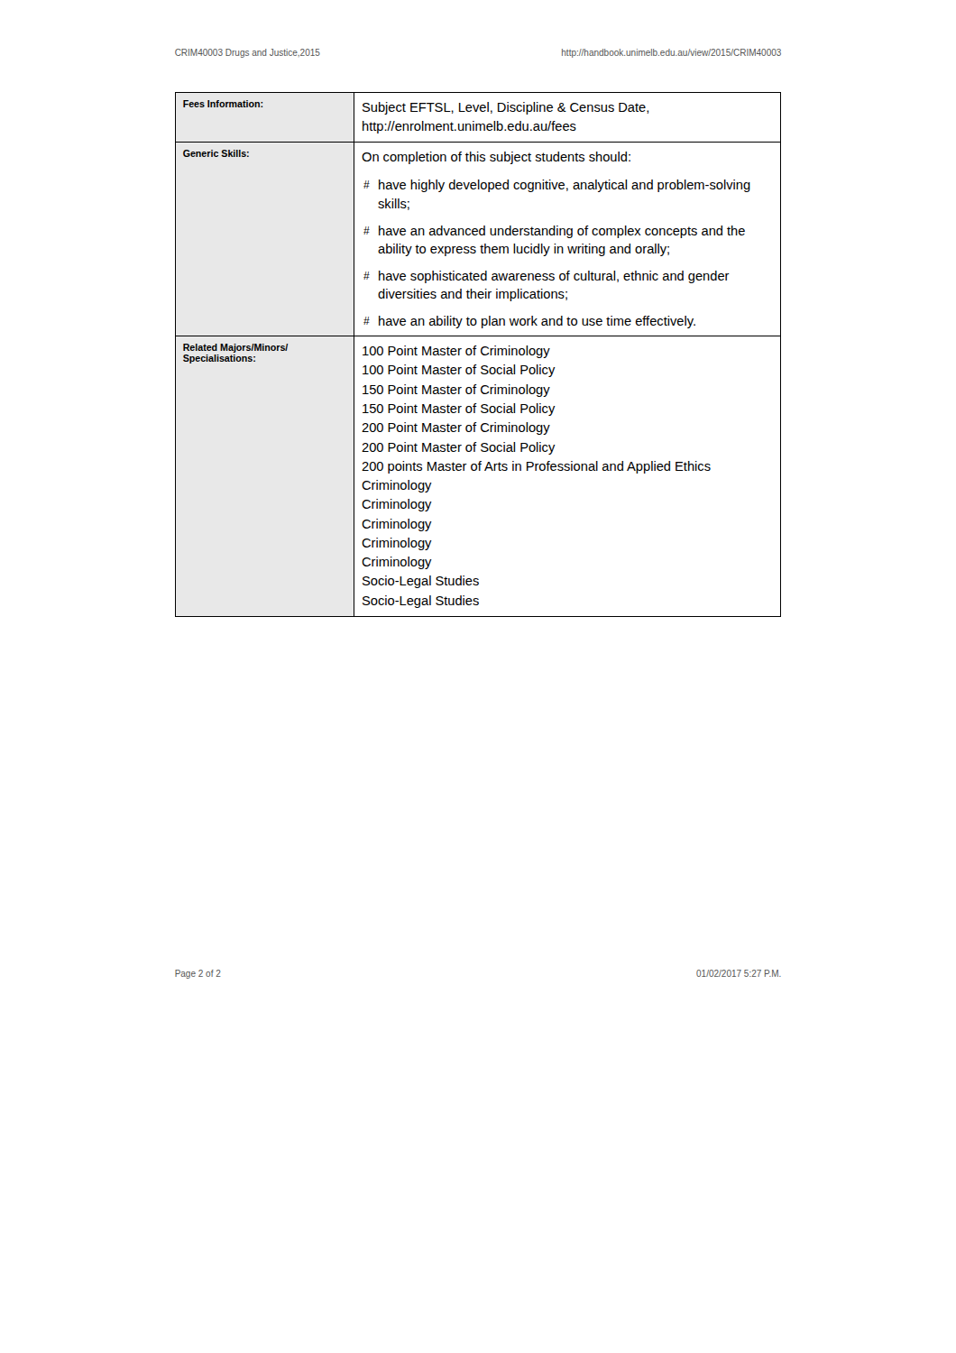CRIM40003 Drugs and Justice,2015
http://handbook.unimelb.edu.au/view/2015/CRIM40003
| Fees Information: | Subject EFTSL, Level, Discipline & Census Date, http://enrolment.unimelb.edu.au/fees |
| Generic Skills: | On completion of this subject students should: have highly developed cognitive, analytical and problem-solving skills; have an advanced understanding of complex concepts and the ability to express them lucidly in writing and orally; have sophisticated awareness of cultural, ethnic and gender diversities and their implications; have an ability to plan work and to use time effectively. |
| Related Majors/Minors/ Specialisations: | 100 Point Master of Criminology 100 Point Master of Social Policy 150 Point Master of Criminology 150 Point Master of Social Policy 200 Point Master of Criminology 200 Point Master of Social Policy 200 points Master of Arts in Professional and Applied Ethics Criminology Criminology Criminology Criminology Criminology Socio-Legal Studies Socio-Legal Studies |
Page 2 of 2
01/02/2017 5:27 P.M.